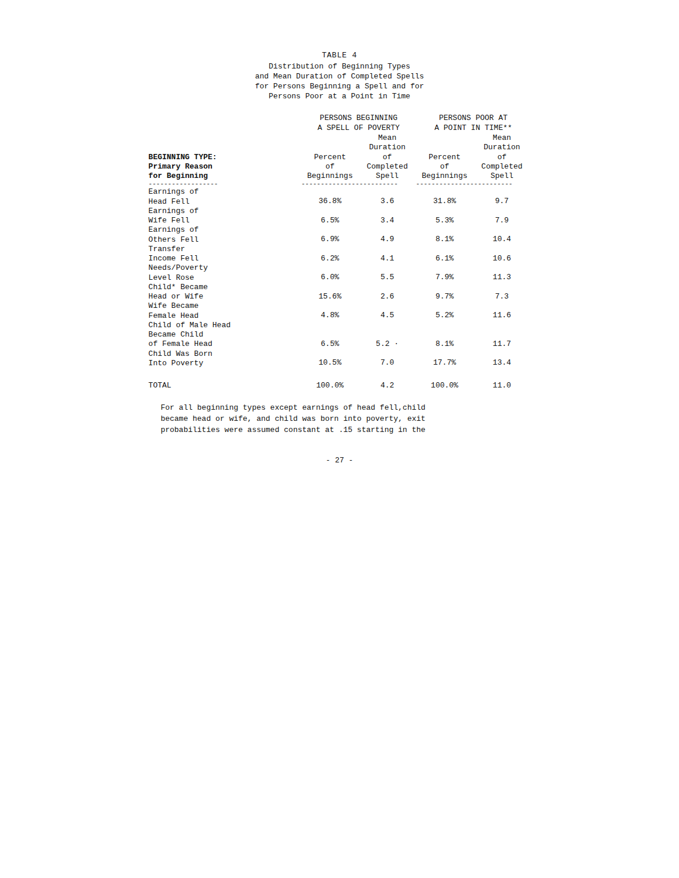TABLE 4
Distribution of Beginning Types
and Mean Duration of Completed Spells
for Persons Beginning a Spell and for
Persons Poor at a Point in Time
| | PERSONS BEGINNING A SPELL OF POVERTY | PERSONS POOR AT A POINT IN TIME** |
| --- | --- | --- |
| BEGINNING TYPE: Primary Reason for Beginning | Percent of Beginnings | Mean Duration of Completed Spell | Percent of Beginnings | Mean Duration of Completed Spell |
| ------------------ | ------------------------- | ------------------------- |
| Earnings of Head Fell | 36.8% | 3.6 | 31.8% | 9.7 |
| Earnings of Wife Fell | 6.5% | 3.4 | 5.3% | 7.9 |
| Earnings of Others Fell | 6.9% | 4.9 | 8.1% | 10.4 |
| Transfer Income Fell | 6.2% | 4.1 | 6.1% | 10.6 |
| Needs/Poverty Level Rose | 6.0% | 5.5 | 7.9% | 11.3 |
| Child* Became Head or Wife | 15.6% | 2.6 | 9.7% | 7.3 |
| Wife Became Female Head | 4.8% | 4.5 | 5.2% | 11.6 |
| Child of Male Head Became Child of Female Head | 6.5% | 5.2 · | 8.1% | 11.7 |
| Child Was Born Into Poverty | 10.5% | 7.0 | 17.7% | 13.4 |
| TOTAL | 100.0% | 4.2 | 100.0% | 11.0 |
For all beginning types except earnings of head fell,child
became head or wife, and child was born into poverty, exit
probabilities were assumed constant at .15 starting in the
- 27 -